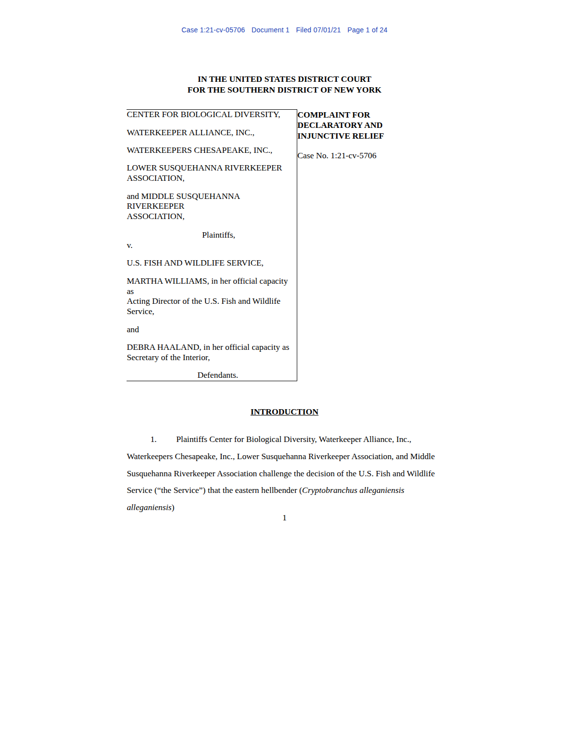Case 1:21-cv-05706 Document 1 Filed 07/01/21 Page 1 of 24
IN THE UNITED STATES DISTRICT COURT
FOR THE SOUTHERN DISTRICT OF NEW YORK
| CENTER FOR BIOLOGICAL DIVERSITY, WATERKEEPER ALLIANCE, INC., WATERKEEPERS CHESAPEAKE, INC., LOWER SUSQUEHANNA RIVERKEEPER ASSOCIATION, and MIDDLE SUSQUEHANNA RIVERKEEPER ASSOCIATION, Plaintiffs, v. U.S. FISH AND WILDLIFE SERVICE, MARTHA WILLIAMS, in her official capacity as Acting Director of the U.S. Fish and Wildlife Service, and DEBRA HAALAND, in her official capacity as Secretary of the Interior, Defendants. | COMPLAINT FOR DECLARATORY AND INJUNCTIVE RELIEF Case No. 1:21-cv-5706 |
INTRODUCTION
1. Plaintiffs Center for Biological Diversity, Waterkeeper Alliance, Inc., Waterkeepers Chesapeake, Inc., Lower Susquehanna Riverkeeper Association, and Middle Susquehanna Riverkeeper Association challenge the decision of the U.S. Fish and Wildlife Service (“the Service”) that the eastern hellbender (Cryptobranchus alleganiensis alleganiensis)
1